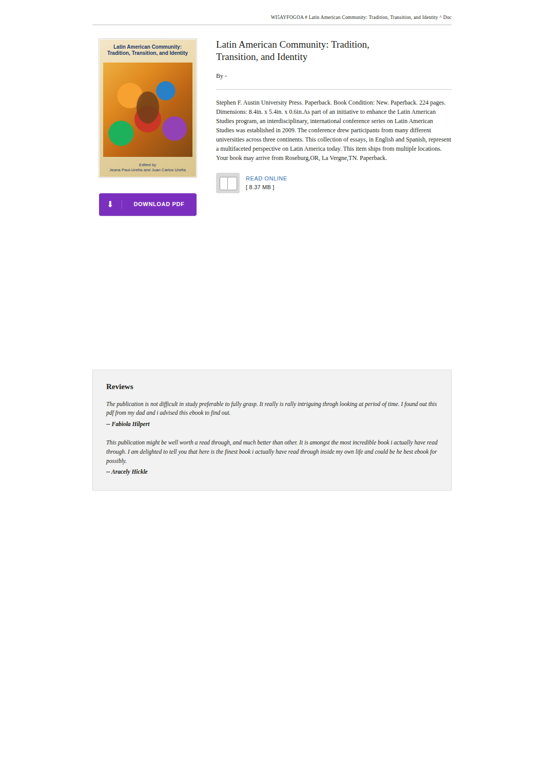WI5AYFOGOA # Latin American Community: Tradition, Transition, and Identity ^ Doc
Latin American Community:
Tradition, Transition, and Identity
Edited by
Jeana Paul-Ureña and Juan Carlos Ureña
⬇ DOWNLOAD PDF
Latin American Community: Tradition,
Transition, and Identity
By -
Stephen F. Austin University Press. Paperback. Book Condition: New. Paperback. 224 pages. Dimensions: 8.4in. x 5.4in. x 0.6in.As part of an initiative to enhance the Latin American Studies program, an interdisciplinary, international conference series on Latin American Studies was established in 2009. The conference drew participants from many different universities across three continents. This collection of essays, in English and Spanish, represent a multifaceted perspective on Latin America today. This item ships from multiple locations. Your book may arrive from Roseburg,OR, La Vergne,TN. Paperback.
READ ONLINE
[ 8.37 MB ]
Reviews
The publication is not difficult in study preferable to fully grasp. It really is rally intriguing throgh looking at period of time. I found out this pdf from my dad and i advised this ebook to find out.
-- Fabiola Hilpert
This publication might be well worth a read through, and much better than other. It is amongst the most incredible book i actually have read through. I am delighted to tell you that here is the finest book i actually have read through inside my own life and could be he best ebook for possibly.
-- Aracely Hickle